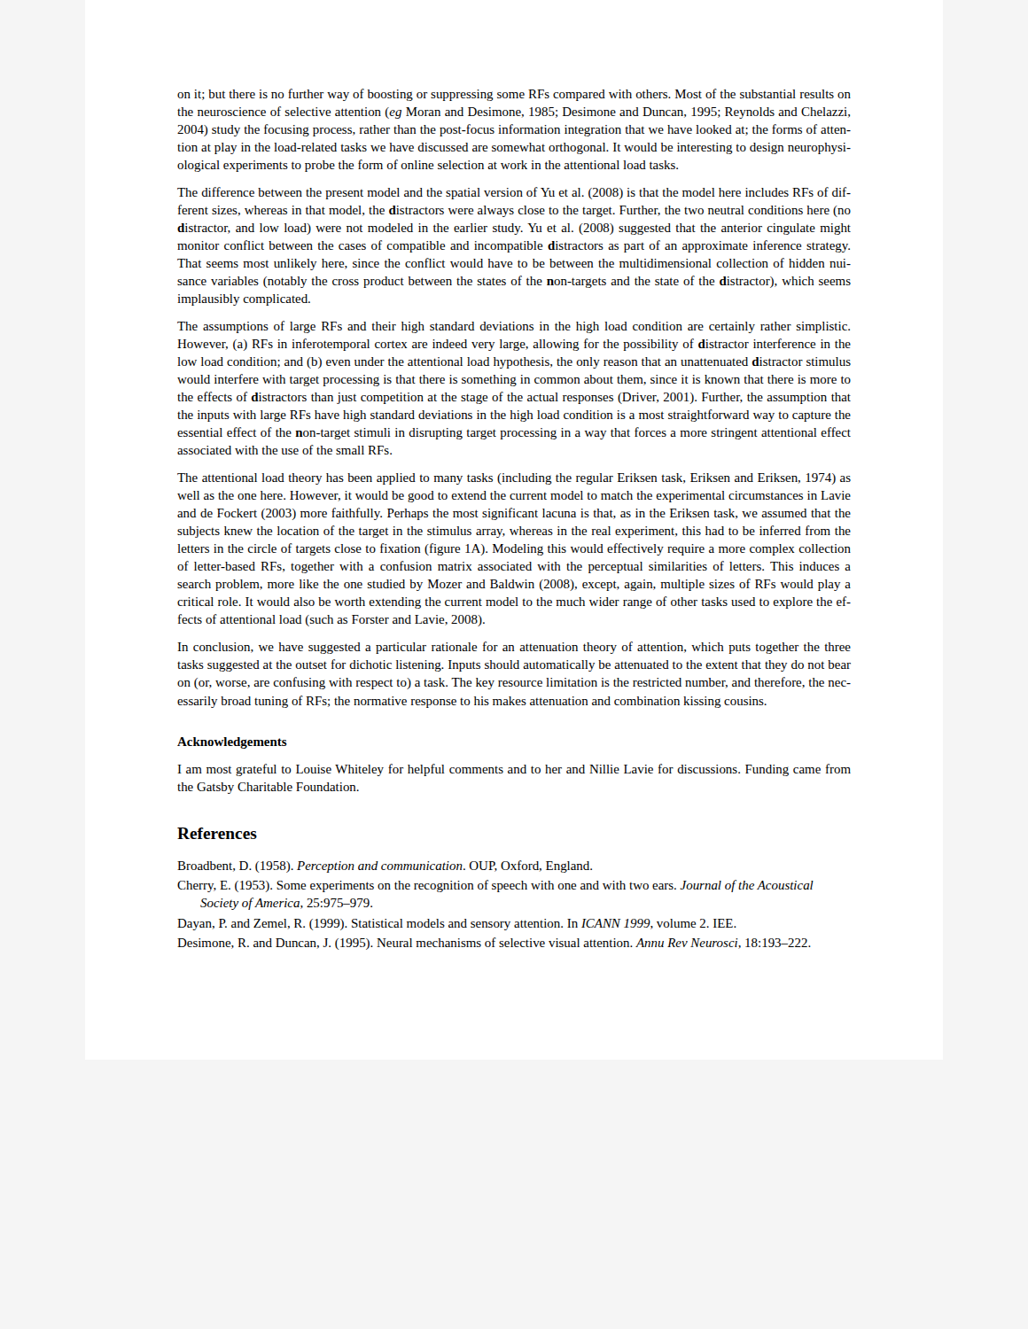on it; but there is no further way of boosting or suppressing some RFs compared with others. Most of the substantial results on the neuroscience of selective attention (eg Moran and Desimone, 1985; Desimone and Duncan, 1995; Reynolds and Chelazzi, 2004) study the focusing process, rather than the post-focus information integration that we have looked at; the forms of attention at play in the load-related tasks we have discussed are somewhat orthogonal. It would be interesting to design neurophysiological experiments to probe the form of online selection at work in the attentional load tasks.
The difference between the present model and the spatial version of Yu et al. (2008) is that the model here includes RFs of different sizes, whereas in that model, the distractors were always close to the target. Further, the two neutral conditions here (no distractor, and low load) were not modeled in the earlier study. Yu et al. (2008) suggested that the anterior cingulate might monitor conflict between the cases of compatible and incompatible distractors as part of an approximate inference strategy. That seems most unlikely here, since the conflict would have to be between the multidimensional collection of hidden nuisance variables (notably the cross product between the states of the non-targets and the state of the distractor), which seems implausibly complicated.
The assumptions of large RFs and their high standard deviations in the high load condition are certainly rather simplistic. However, (a) RFs in inferotemporal cortex are indeed very large, allowing for the possibility of distractor interference in the low load condition; and (b) even under the attentional load hypothesis, the only reason that an unattenuated distractor stimulus would interfere with target processing is that there is something in common about them, since it is known that there is more to the effects of distractors than just competition at the stage of the actual responses (Driver, 2001). Further, the assumption that the inputs with large RFs have high standard deviations in the high load condition is a most straightforward way to capture the essential effect of the non-target stimuli in disrupting target processing in a way that forces a more stringent attentional effect associated with the use of the small RFs.
The attentional load theory has been applied to many tasks (including the regular Eriksen task, Eriksen and Eriksen, 1974) as well as the one here. However, it would be good to extend the current model to match the experimental circumstances in Lavie and de Fockert (2003) more faithfully. Perhaps the most significant lacuna is that, as in the Eriksen task, we assumed that the subjects knew the location of the target in the stimulus array, whereas in the real experiment, this had to be inferred from the letters in the circle of targets close to fixation (figure 1A). Modeling this would effectively require a more complex collection of letter-based RFs, together with a confusion matrix associated with the perceptual similarities of letters. This induces a search problem, more like the one studied by Mozer and Baldwin (2008), except, again, multiple sizes of RFs would play a critical role. It would also be worth extending the current model to the much wider range of other tasks used to explore the effects of attentional load (such as Forster and Lavie, 2008).
In conclusion, we have suggested a particular rationale for an attenuation theory of attention, which puts together the three tasks suggested at the outset for dichotic listening. Inputs should automatically be attenuated to the extent that they do not bear on (or, worse, are confusing with respect to) a task. The key resource limitation is the restricted number, and therefore, the necessarily broad tuning of RFs; the normative response to his makes attenuation and combination kissing cousins.
Acknowledgements
I am most grateful to Louise Whiteley for helpful comments and to her and Nillie Lavie for discussions. Funding came from the Gatsby Charitable Foundation.
References
Broadbent, D. (1958). Perception and communication. OUP, Oxford, England.
Cherry, E. (1953). Some experiments on the recognition of speech with one and with two ears. Journal of the Acoustical Society of America, 25:975–979.
Dayan, P. and Zemel, R. (1999). Statistical models and sensory attention. In ICANN 1999, volume 2. IEE.
Desimone, R. and Duncan, J. (1995). Neural mechanisms of selective visual attention. Annu Rev Neurosci, 18:193–222.